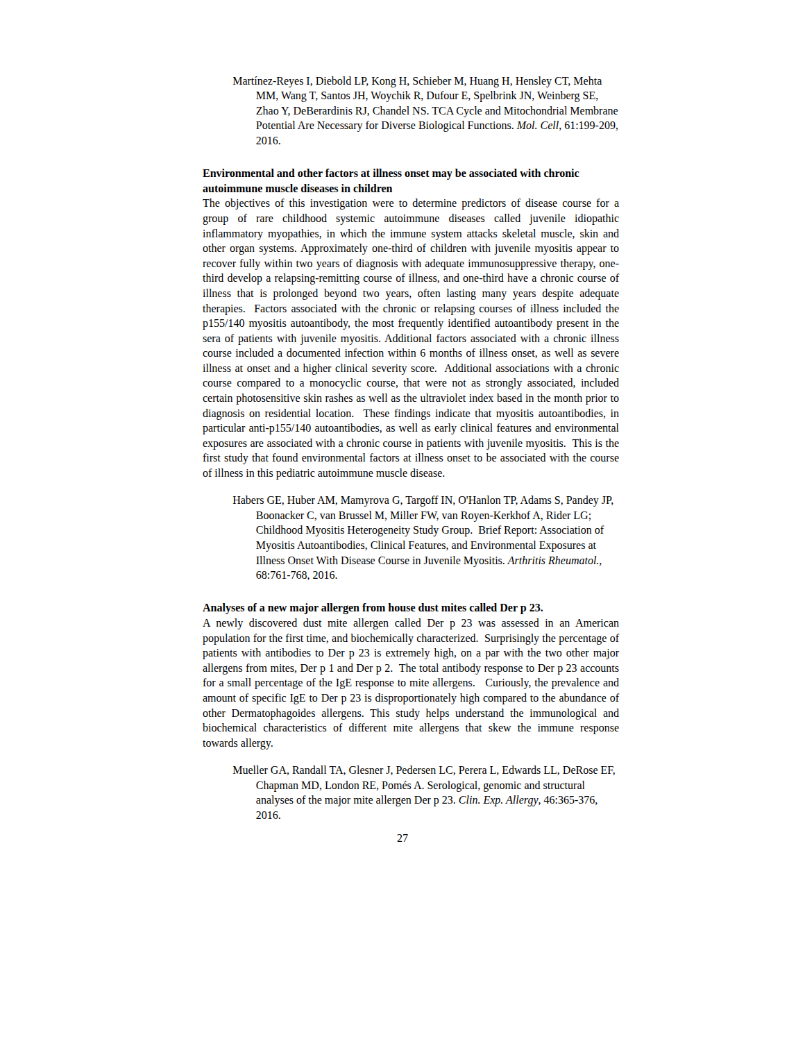Martínez-Reyes I, Diebold LP, Kong H, Schieber M, Huang H, Hensley CT, Mehta MM, Wang T, Santos JH, Woychik R, Dufour E, Spelbrink JN, Weinberg SE, Zhao Y, DeBerardinis RJ, Chandel NS. TCA Cycle and Mitochondrial Membrane Potential Are Necessary for Diverse Biological Functions. Mol. Cell, 61:199-209, 2016.
Environmental and other factors at illness onset may be associated with chronic autoimmune muscle diseases in children
The objectives of this investigation were to determine predictors of disease course for a group of rare childhood systemic autoimmune diseases called juvenile idiopathic inflammatory myopathies, in which the immune system attacks skeletal muscle, skin and other organ systems. Approximately one-third of children with juvenile myositis appear to recover fully within two years of diagnosis with adequate immunosuppressive therapy, one-third develop a relapsing-remitting course of illness, and one-third have a chronic course of illness that is prolonged beyond two years, often lasting many years despite adequate therapies. Factors associated with the chronic or relapsing courses of illness included the p155/140 myositis autoantibody, the most frequently identified autoantibody present in the sera of patients with juvenile myositis. Additional factors associated with a chronic illness course included a documented infection within 6 months of illness onset, as well as severe illness at onset and a higher clinical severity score. Additional associations with a chronic course compared to a monocyclic course, that were not as strongly associated, included certain photosensitive skin rashes as well as the ultraviolet index based in the month prior to diagnosis on residential location. These findings indicate that myositis autoantibodies, in particular anti-p155/140 autoantibodies, as well as early clinical features and environmental exposures are associated with a chronic course in patients with juvenile myositis. This is the first study that found environmental factors at illness onset to be associated with the course of illness in this pediatric autoimmune muscle disease.
Habers GE, Huber AM, Mamyrova G, Targoff IN, O'Hanlon TP, Adams S, Pandey JP, Boonacker C, van Brussel M, Miller FW, van Royen-Kerkhof A, Rider LG; Childhood Myositis Heterogeneity Study Group. Brief Report: Association of Myositis Autoantibodies, Clinical Features, and Environmental Exposures at Illness Onset With Disease Course in Juvenile Myositis. Arthritis Rheumatol., 68:761-768, 2016.
Analyses of a new major allergen from house dust mites called Der p 23.
A newly discovered dust mite allergen called Der p 23 was assessed in an American population for the first time, and biochemically characterized. Surprisingly the percentage of patients with antibodies to Der p 23 is extremely high, on a par with the two other major allergens from mites, Der p 1 and Der p 2. The total antibody response to Der p 23 accounts for a small percentage of the IgE response to mite allergens. Curiously, the prevalence and amount of specific IgE to Der p 23 is disproportionately high compared to the abundance of other Dermatophagoides allergens. This study helps understand the immunological and biochemical characteristics of different mite allergens that skew the immune response towards allergy.
Mueller GA, Randall TA, Glesner J, Pedersen LC, Perera L, Edwards LL, DeRose EF, Chapman MD, London RE, Pomés A. Serological, genomic and structural analyses of the major mite allergen Der p 23. Clin. Exp. Allergy, 46:365-376, 2016.
27